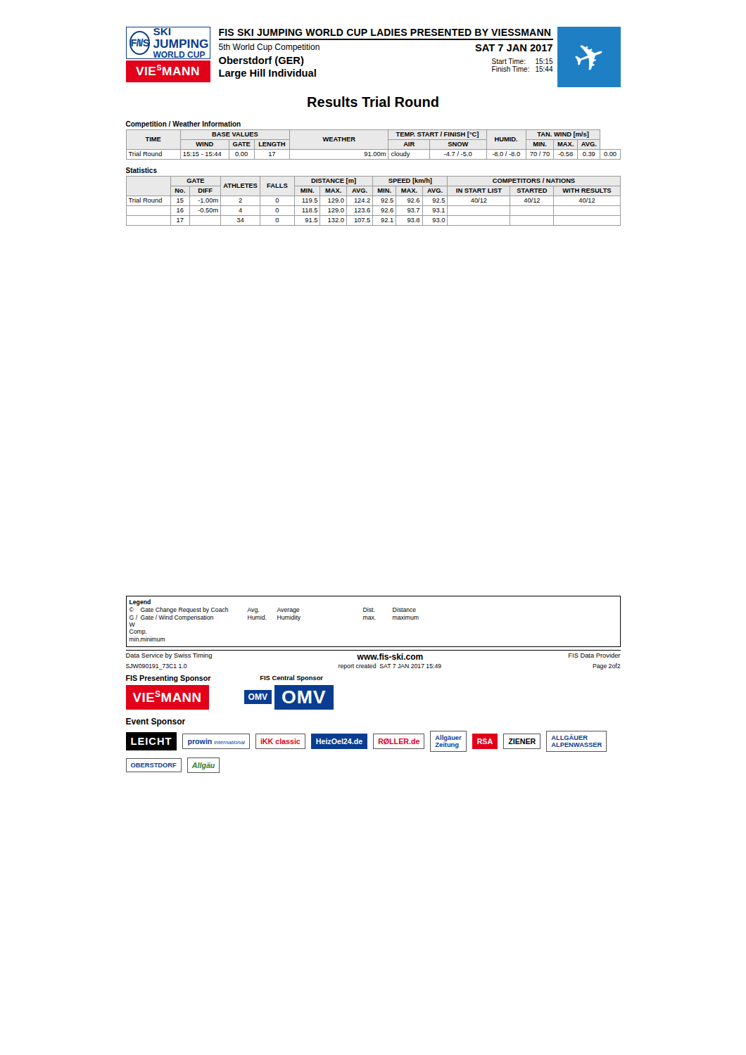F/I/S
SKI JUMPING WORLD CUP
VIESMANN
FIS SKI JUMPING WORLD CUP LADIES PRESENTED BY VIESSMANN
5th World Cup Competition
Oberstdorf (GER)
Large Hill Individual
SAT 7 JAN 2017
Start Time:
15:15
Finish Time:
15:44
✈
Results Trial Round
Competition / Weather Information
| TIME | BASE VALUES | WEATHER | TEMP. START / FINISH [°C] | HUMID. | TAN. WIND [m/s] |
| --- | --- | --- | --- | --- | --- |
| WIND | GATE | LENGTH | AIR | SNOW | MIN. | MAX. | AVG. |
| Trial Round | 15:15 - 15:44 | 0.00 | 17 | 91.00m | cloudy | -4.7 / -5.0 | -8.0 / -8.0 | 70 / 70 | -0.58 | 0.39 | 0.00 |
Statistics
| | GATE | ATHLETES | FALLS | DISTANCE [m] | SPEED [km/h] | COMPETITORS / NATIONS |
| --- | --- | --- | --- | --- | --- | --- |
| No. | DIFF | MIN. | MAX. | AVG. | MIN. | MAX. | AVG. | IN START LIST | STARTED | WITH RESULTS |
| Trial Round | 15 | -1.00m | 2 | 0 | 119.5 | 129.0 | 124.2 | 92.5 | 92.6 | 92.5 | 40/12 | 40/12 | 40/12 |
| | 16 | -0.50m | 4 | 0 | 118.5 | 129.0 | 123.6 | 92.6 | 93.7 | 93.1 | | | |
| | 17 | | 34 | 0 | 91.5 | 132.0 | 107.5 | 92.1 | 93.8 | 93.0 | | | |
Legend
©
Gate Change Request by Coach
Avg.
Average
Dist.
Distance
G / W Comp.
Gate / Wind Compensation
Humid.
Humidity
max.
maximum
min.
minimum
Data Service by Swiss Timing
www.fis-ski.com
FIS Data Provider
SJW090191_73C1 1.0
report created SAT 7 JAN 2017 15:49
Page 2of2
FIS Presenting Sponsor
FIS Central Sponsor
VIESMANN
OMV
OMV
Event Sponsor
LEICHT
prowin international
iKK classic
HeizOel24.de
RØLLER.de
Allgäuer
Zeitung
RSA
ZIENER
ALLGÄUER
ALPENWASSER
OBERSTDORF
Allgäu